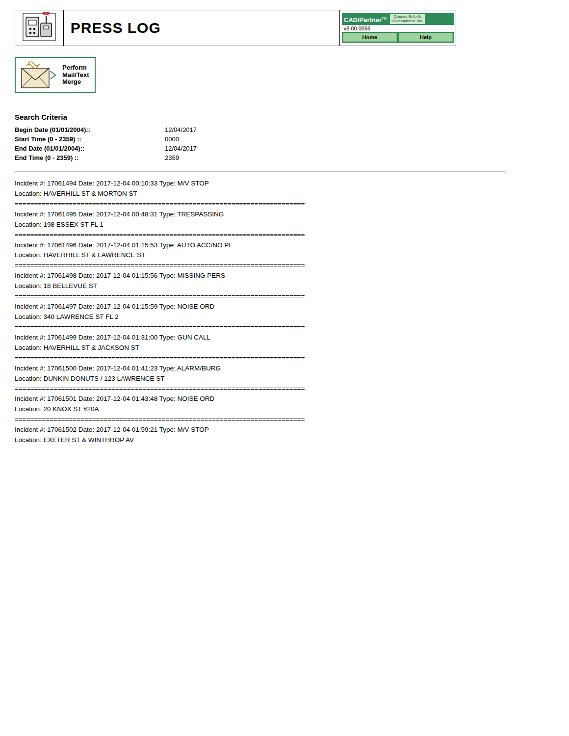| | PRESS LOG | CAD/Partner TM Queues Enforth Development, Inc. v8.00.0056 Home Help |
| | Perform Mail/Text Merge |
Search Criteria
| Begin Date (01/01/2004):: | 12/04/2017 |
| Start Time (0 - 2359) :: | 0000 |
| End Date (01/01/2004):: | 12/04/2017 |
| End Time (0 - 2359) :: | 2359 |
Incident #: 17061494 Date: 2017-12-04 00:10:33 Type: M/V STOP
Location: HAVERHILL ST & MORTON ST
===========================================================================
Incident #: 17061495 Date: 2017-12-04 00:48:31 Type: TRESPASSING
Location: 198 ESSEX ST FL 1
===========================================================================
Incident #: 17061496 Date: 2017-12-04 01:15:53 Type: AUTO ACC/NO PI
Location: HAVERHILL ST & LAWRENCE ST
===========================================================================
Incident #: 17061498 Date: 2017-12-04 01:15:56 Type: MISSING PERS
Location: 18 BELLEVUE ST
===========================================================================
Incident #: 17061497 Date: 2017-12-04 01:15:59 Type: NOISE ORD
Location: 340 LAWRENCE ST FL 2
===========================================================================
Incident #: 17061499 Date: 2017-12-04 01:31:00 Type: GUN CALL
Location: HAVERHILL ST & JACKSON ST
===========================================================================
Incident #: 17061500 Date: 2017-12-04 01:41:23 Type: ALARM/BURG
Location: DUNKIN DONUTS / 123 LAWRENCE ST
===========================================================================
Incident #: 17061501 Date: 2017-12-04 01:43:48 Type: NOISE ORD
Location: 20 KNOX ST #20A
===========================================================================
Incident #: 17061502 Date: 2017-12-04 01:59:21 Type: M/V STOP
Location: EXETER ST & WINTHROP AV